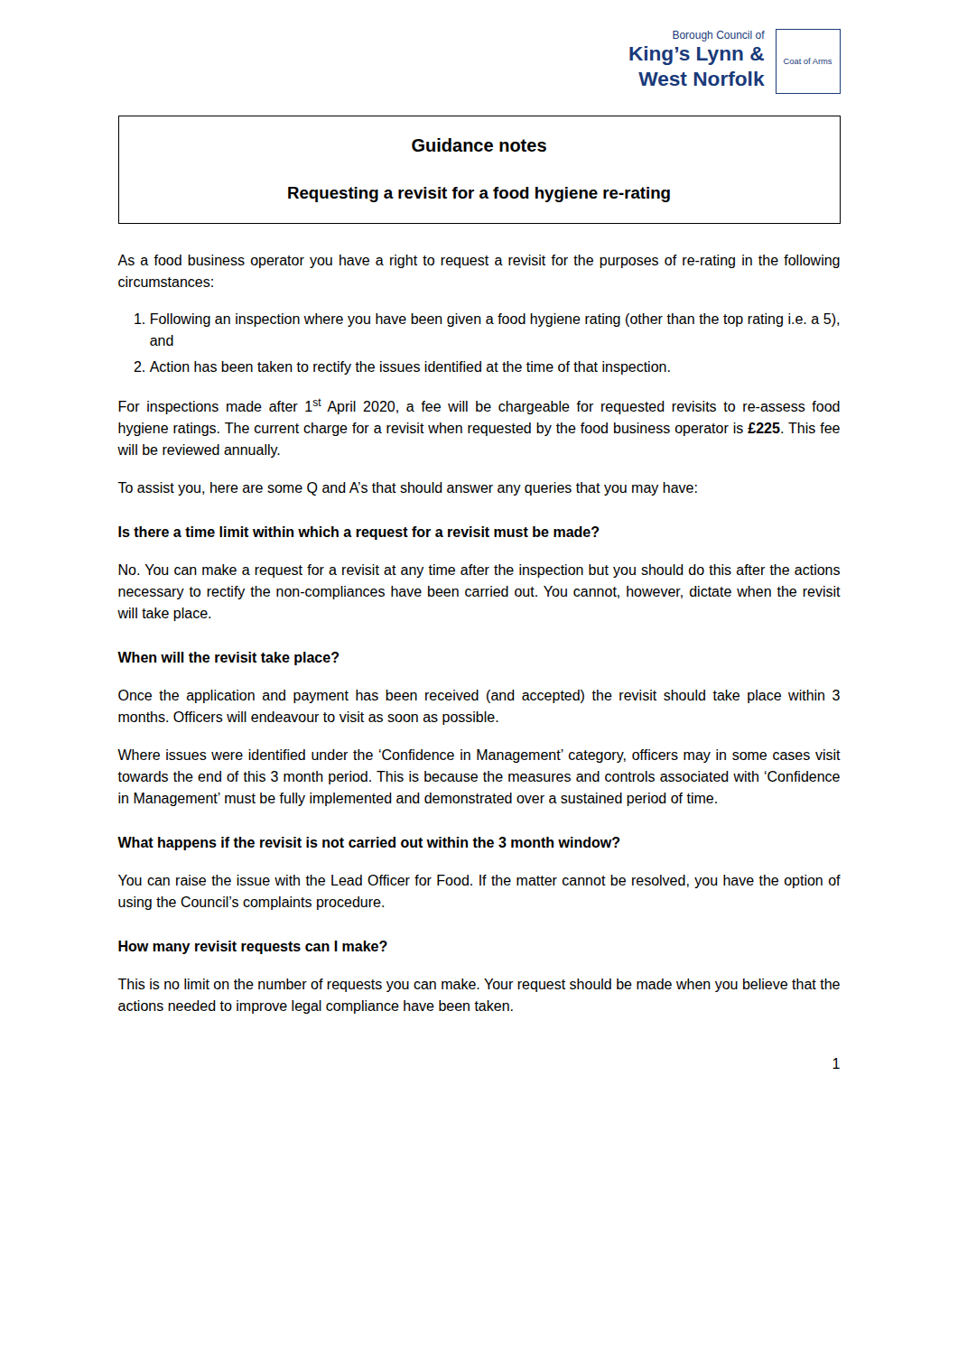Borough Council of King’s Lynn & West Norfolk
Coat of Arms
Guidance notes
Requesting a revisit for a food hygiene re-rating
As a food business operator you have a right to request a revisit for the purposes of re-rating in the following circumstances:
Following an inspection where you have been given a food hygiene rating (other than the top rating i.e. a 5), and
Action has been taken to rectify the issues identified at the time of that inspection.
For inspections made after 1st April 2020, a fee will be chargeable for requested revisits to re-assess food hygiene ratings. The current charge for a revisit when requested by the food business operator is £225. This fee will be reviewed annually.
To assist you, here are some Q and A’s that should answer any queries that you may have:
Is there a time limit within which a request for a revisit must be made?
No. You can make a request for a revisit at any time after the inspection but you should do this after the actions necessary to rectify the non-compliances have been carried out. You cannot, however, dictate when the revisit will take place.
When will the revisit take place?
Once the application and payment has been received (and accepted) the revisit should take place within 3 months. Officers will endeavour to visit as soon as possible.
Where issues were identified under the ‘Confidence in Management’ category, officers may in some cases visit towards the end of this 3 month period. This is because the measures and controls associated with ‘Confidence in Management’ must be fully implemented and demonstrated over a sustained period of time.
What happens if the revisit is not carried out within the 3 month window?
You can raise the issue with the Lead Officer for Food. If the matter cannot be resolved, you have the option of using the Council’s complaints procedure.
How many revisit requests can I make?
This is no limit on the number of requests you can make. Your request should be made when you believe that the actions needed to improve legal compliance have been taken.
1